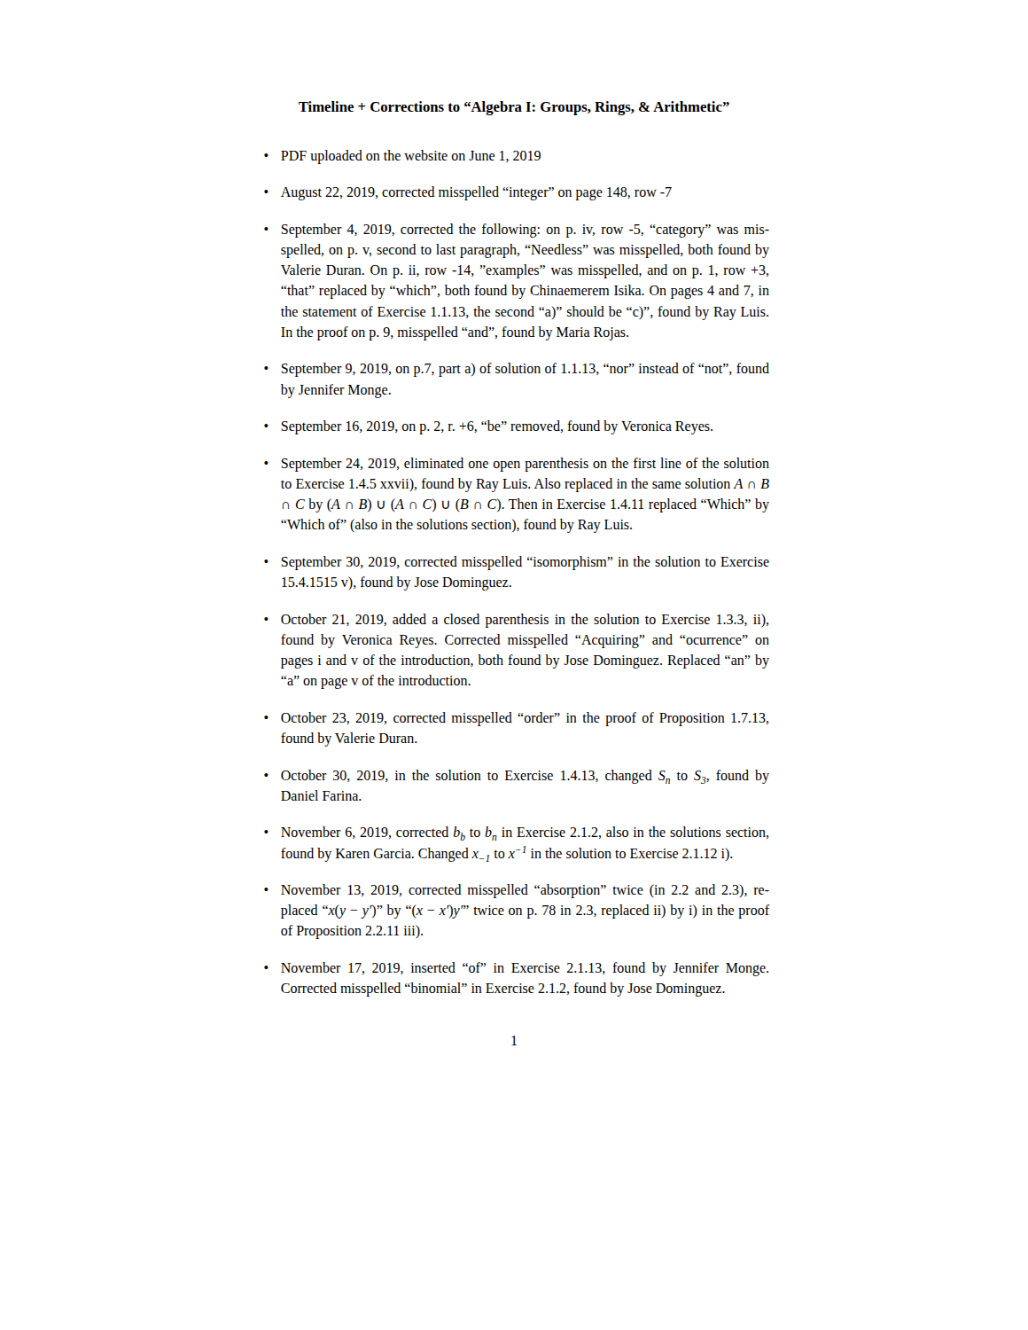Timeline + Corrections to “Algebra I: Groups, Rings, & Arithmetic”
PDF uploaded on the website on June 1, 2019
August 22, 2019, corrected misspelled “integer” on page 148, row -7
September 4, 2019, corrected the following: on p. iv, row -5, “category” was misspelled, on p. v, second to last paragraph, “Needless” was misspelled, both found by Valerie Duran. On p. ii, row -14, ”examples” was misspelled, and on p. 1, row +3, “that” replaced by “which”, both found by Chinaemerem Isika. On pages 4 and 7, in the statement of Exercise 1.1.13, the second “a)” should be “c)”, found by Ray Luis. In the proof on p. 9, misspelled “and”, found by Maria Rojas.
September 9, 2019, on p.7, part a) of solution of 1.1.13, “nor” instead of “not”, found by Jennifer Monge.
September 16, 2019, on p. 2, r. +6, “be” removed, found by Veronica Reyes.
September 24, 2019, eliminated one open parenthesis on the first line of the solution to Exercise 1.4.5 xxvii), found by Ray Luis. Also replaced in the same solution A ∩ B ∩ C by (A ∩ B) ∪ (A ∩ C) ∪ (B ∩ C). Then in Exercise 1.4.11 replaced “Which” by “Which of” (also in the solutions section), found by Ray Luis.
September 30, 2019, corrected misspelled “isomorphism” in the solution to Exercise 15.4.1515 v), found by Jose Dominguez.
October 21, 2019, added a closed parenthesis in the solution to Exercise 1.3.3, ii), found by Veronica Reyes. Corrected misspelled “Acquiring” and “ocurrence” on pages i and v of the introduction, both found by Jose Dominguez. Replaced “an” by “a” on page v of the introduction.
October 23, 2019, corrected misspelled “order” in the proof of Proposition 1.7.13, found by Valerie Duran.
October 30, 2019, in the solution to Exercise 1.4.13, changed Sn to S3, found by Daniel Farina.
November 6, 2019, corrected bb to bn in Exercise 2.1.2, also in the solutions section, found by Karen Garcia. Changed x−1 to x−1 in the solution to Exercise 2.1.12 i).
November 13, 2019, corrected misspelled “absorption” twice (in 2.2 and 2.3), replaced “x(y − y′)” by “(x − x′)y′” twice on p. 78 in 2.3, replaced ii) by i) in the proof of Proposition 2.2.11 iii).
November 17, 2019, inserted “of” in Exercise 2.1.13, found by Jennifer Monge. Corrected misspelled “binomial” in Exercise 2.1.2, found by Jose Dominguez.
1